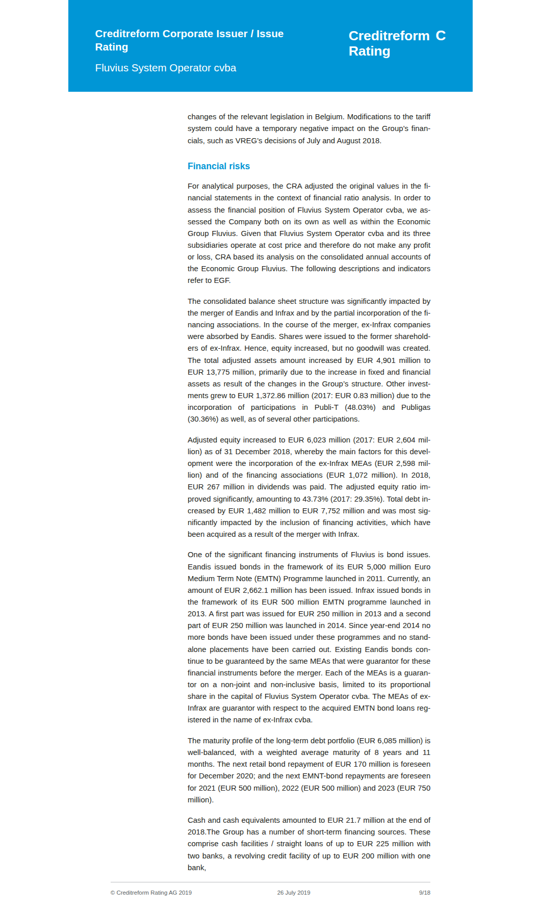Creditreform Corporate Issuer / Issue Rating
Fluvius System Operator cvba
Creditreform C
Rating
changes of the relevant legislation in Belgium. Modifications to the tariff system could have a temporary negative impact on the Group’s financials, such as VREG’s decisions of July and August 2018.
Financial risks
For analytical purposes, the CRA adjusted the original values in the financial statements in the context of financial ratio analysis. In order to assess the financial position of Fluvius System Operator cvba, we assessed the Company both on its own as well as within the Economic Group Fluvius. Given that Fluvius System Operator cvba and its three subsidiaries operate at cost price and therefore do not make any profit or loss, CRA based its analysis on the consolidated annual accounts of the Economic Group Fluvius. The following descriptions and indicators refer to EGF.
The consolidated balance sheet structure was significantly impacted by the merger of Eandis and Infrax and by the partial incorporation of the financing associations. In the course of the merger, ex-Infrax companies were absorbed by Eandis. Shares were issued to the former shareholders of ex-Infrax. Hence, equity increased, but no goodwill was created. The total adjusted assets amount increased by EUR 4,901 million to EUR 13,775 million, primarily due to the increase in fixed and financial assets as result of the changes in the Group’s structure. Other investments grew to EUR 1,372.86 million (2017: EUR 0.83 million) due to the incorporation of participations in Publi-T (48.03%) and Publigas (30.36%) as well, as of several other participations.
Adjusted equity increased to EUR 6,023 million (2017: EUR 2,604 million) as of 31 December 2018, whereby the main factors for this development were the incorporation of the ex-Infrax MEAs (EUR 2,598 million) and of the financing associations (EUR 1,072 million). In 2018, EUR 267 million in dividends was paid. The adjusted equity ratio improved significantly, amounting to 43.73% (2017: 29.35%). Total debt increased by EUR 1,482 million to EUR 7,752 million and was most significantly impacted by the inclusion of financing activities, which have been acquired as a result of the merger with Infrax.
One of the significant financing instruments of Fluvius is bond issues. Eandis issued bonds in the framework of its EUR 5,000 million Euro Medium Term Note (EMTN) Programme launched in 2011. Currently, an amount of EUR 2,662.1 million has been issued. Infrax issued bonds in the framework of its EUR 500 million EMTN programme launched in 2013. A first part was issued for EUR 250 million in 2013 and a second part of EUR 250 million was launched in 2014. Since year-end 2014 no more bonds have been issued under these programmes and no stand-alone placements have been carried out. Existing Eandis bonds continue to be guaranteed by the same MEAs that were guarantor for these financial instruments before the merger. Each of the MEAs is a guarantor on a non-joint and non-inclusive basis, limited to its proportional share in the capital of Fluvius System Operator cvba. The MEAs of ex-Infrax are guarantor with respect to the acquired EMTN bond loans registered in the name of ex-Infrax cvba.
The maturity profile of the long-term debt portfolio (EUR 6,085 million) is well-balanced, with a weighted average maturity of 8 years and 11 months. The next retail bond repayment of EUR 170 million is foreseen for December 2020; and the next EMNT-bond repayments are foreseen for 2021 (EUR 500 million), 2022 (EUR 500 million) and 2023 (EUR 750 million).
Cash and cash equivalents amounted to EUR 21.7 million at the end of 2018.The Group has a number of short-term financing sources. These comprise cash facilities / straight loans of up to EUR 225 million with two banks, a revolving credit facility of up to EUR 200 million with one bank,
© Creditreform Rating AG 2019
26 July 2019
9/18